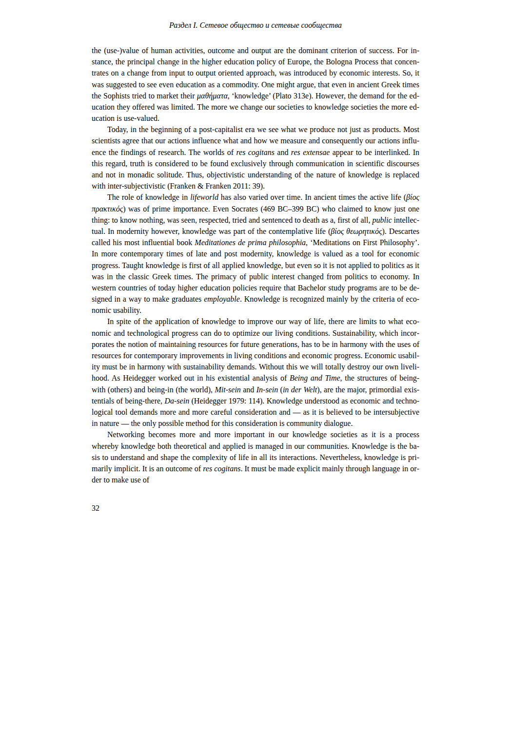Раздел I. Сетевое общество и сетевые сообщества
the (use-)value of human activities, outcome and output are the dominant criterion of success. For instance, the principal change in the higher education policy of Europe, the Bologna Process that concentrates on a change from input to output oriented approach, was introduced by economic interests. So, it was suggested to see even education as a commodity. One might argue, that even in ancient Greek times the Sophists tried to market their μαθήματα, ‘knowledge’ (Plato 313e). However, the demand for the education they offered was limited. The more we change our societies to knowledge societies the more education is use-valued.
Today, in the beginning of a post-capitalist era we see what we produce not just as products. Most scientists agree that our actions influence what and how we measure and consequently our actions influence the findings of research. The worlds of res cogitans and res extensae appear to be interlinked. In this regard, truth is considered to be found exclusively through communication in scientific discourses and not in monadic solitude. Thus, objectivistic understanding of the nature of knowledge is replaced with inter-subjectivistic (Franken & Franken 2011: 39).
The role of knowledge in lifeworld has also varied over time. In ancient times the active life (βίος πρακτικός) was of prime importance. Even Socrates (469 BC–399 BC) who claimed to know just one thing: to know nothing, was seen, respected, tried and sentenced to death as a, first of all, public intellectual. In modernity however, knowledge was part of the contemplative life (βίος θεωρητικός). Descartes called his most influential book Meditationes de prima philosophia, ‘Meditations on First Philosophy’. In more contemporary times of late and post modernity, knowledge is valued as a tool for economic progress. Taught knowledge is first of all applied knowledge, but even so it is not applied to politics as it was in the classic Greek times. The primacy of public interest changed from politics to economy. In western countries of today higher education policies require that Bachelor study programs are to be designed in a way to make graduates employable. Knowledge is recognized mainly by the criteria of economic usability.
In spite of the application of knowledge to improve our way of life, there are limits to what economic and technological progress can do to optimize our living conditions. Sustainability, which incorporates the notion of maintaining resources for future generations, has to be in harmony with the uses of resources for contemporary improvements in living conditions and economic progress. Economic usability must be in harmony with sustainability demands. Without this we will totally destroy our own livelihood. As Heidegger worked out in his existential analysis of Being and Time, the structures of being-with (others) and being-in (the world), Mit-sein and In-sein (in der Welt), are the major, primordial existentials of being-there, Da-sein (Heidegger 1979: 114). Knowledge understood as economic and technological tool demands more and more careful consideration and — as it is believed to be intersubjective in nature — the only possible method for this consideration is community dialogue.
Networking becomes more and more important in our knowledge societies as it is a process whereby knowledge both theoretical and applied is managed in our communities. Knowledge is the basis to understand and shape the complexity of life in all its interactions. Nevertheless, knowledge is primarily implicit. It is an outcome of res cogitans. It must be made explicit mainly through language in order to make use of
32